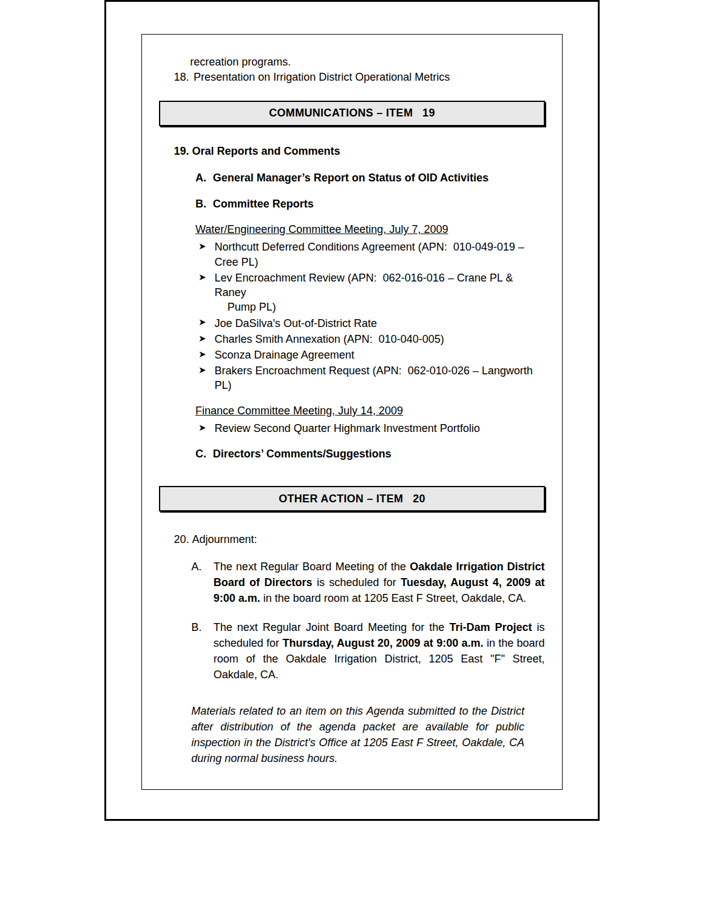recreation programs.
18. Presentation on Irrigation District Operational Metrics
COMMUNICATIONS – ITEM 19
19. Oral Reports and Comments
A. General Manager’s Report on Status of OID Activities
B. Committee Reports
Water/Engineering Committee Meeting, July 7, 2009
Northcutt Deferred Conditions Agreement (APN: 010-049-019 – Cree PL)
Lev Encroachment Review (APN: 062-016-016 – Crane PL & RaneyPump PL)
Joe DaSilva's Out-of-District Rate
Charles Smith Annexation (APN: 010-040-005)
Sconza Drainage Agreement
Brakers Encroachment Request (APN: 062-010-026 – Langworth PL)
Finance Committee Meeting, July 14, 2009
Review Second Quarter Highmark Investment Portfolio
C. Directors’ Comments/Suggestions
OTHER ACTION – ITEM 20
20. Adjournment:
A.
The next Regular Board Meeting of the Oakdale Irrigation District Board of Directors is scheduled for Tuesday, August 4, 2009 at 9:00 a.m. in the board room at 1205 East F Street, Oakdale, CA.
B.
The next Regular Joint Board Meeting for the Tri-Dam Project is scheduled for Thursday, August 20, 2009 at 9:00 a.m. in the board room of the Oakdale Irrigation District, 1205 East "F" Street, Oakdale, CA.
Materials related to an item on this Agenda submitted to the District after distribution of the agenda packet are available for public inspection in the District's Office at 1205 East F Street, Oakdale, CA during normal business hours.